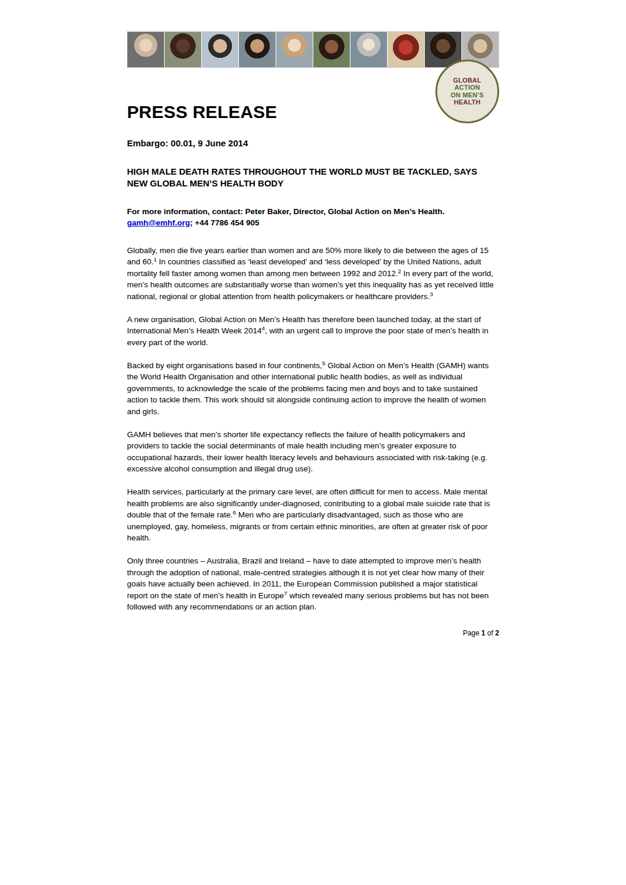Global
Action
on Men’s
Health
PRESS RELEASE
Embargo: 00.01, 9 June 2014
High male death rates throughout the world must be tackled, says new global men’s health body
For more information, contact: Peter Baker, Director, Global Action on Men’s Health. gamh@emhf.org; +44 7786 454 905
Globally, men die five years earlier than women and are 50% more likely to die between the ages of 15 and 60.1 In countries classified as ‘least developed’ and ‘less developed’ by the United Nations, adult mortality fell faster among women than among men between 1992 and 2012.2 In every part of the world, men’s health outcomes are substantially worse than women’s yet this inequality has as yet received little national, regional or global attention from health policymakers or healthcare providers.3
A new organisation, Global Action on Men’s Health has therefore been launched today, at the start of International Men’s Health Week 20144, with an urgent call to improve the poor state of men’s health in every part of the world.
Backed by eight organisations based in four continents,5 Global Action on Men’s Health (GAMH) wants the World Health Organisation and other international public health bodies, as well as individual governments, to acknowledge the scale of the problems facing men and boys and to take sustained action to tackle them. This work should sit alongside continuing action to improve the health of women and girls.
GAMH believes that men’s shorter life expectancy reflects the failure of health policymakers and providers to tackle the social determinants of male health including men’s greater exposure to occupational hazards, their lower health literacy levels and behaviours associated with risk-taking (e.g. excessive alcohol consumption and illegal drug use).
Health services, particularly at the primary care level, are often difficult for men to access. Male mental health problems are also significantly under-diagnosed, contributing to a global male suicide rate that is double that of the female rate.6 Men who are particularly disadvantaged, such as those who are unemployed, gay, homeless, migrants or from certain ethnic minorities, are often at greater risk of poor health.
Only three countries – Australia, Brazil and Ireland – have to date attempted to improve men’s health through the adoption of national, male-centred strategies although it is not yet clear how many of their goals have actually been achieved. In 2011, the European Commission published a major statistical report on the state of men’s health in Europe7 which revealed many serious problems but has not been followed with any recommendations or an action plan.
Page 1 of 2